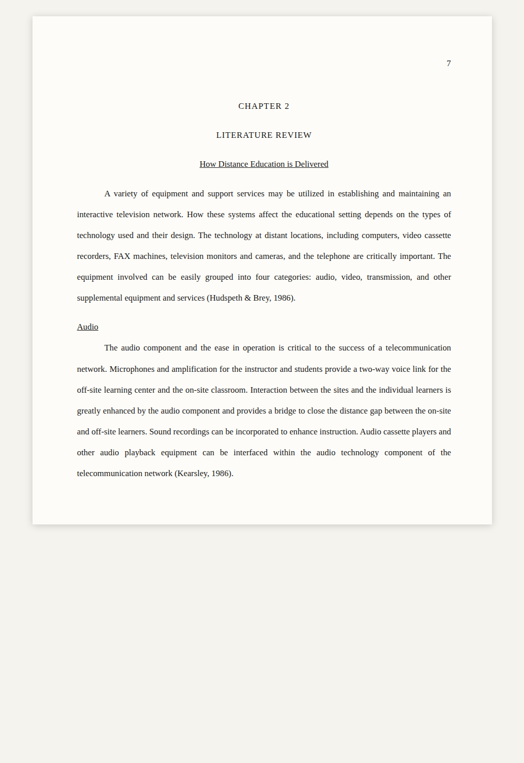7
CHAPTER 2
LITERATURE REVIEW
How Distance Education is Delivered
A variety of equipment and support services may be utilized in establishing and maintaining an interactive television network. How these systems affect the educational setting depends on the types of technology used and their design. The technology at distant locations, including computers, video cassette recorders, FAX machines, television monitors and cameras, and the telephone are critically important. The equipment involved can be easily grouped into four categories: audio, video, transmission, and other supplemental equipment and services (Hudspeth & Brey, 1986).
Audio
The audio component and the ease in operation is critical to the success of a telecommunication network. Microphones and amplification for the instructor and students provide a two-way voice link for the off-site learning center and the on-site classroom. Interaction between the sites and the individual learners is greatly enhanced by the audio component and provides a bridge to close the distance gap between the on-site and off-site learners. Sound recordings can be incorporated to enhance instruction. Audio cassette players and other audio playback equipment can be interfaced within the audio technology component of the telecommunication network (Kearsley, 1986).